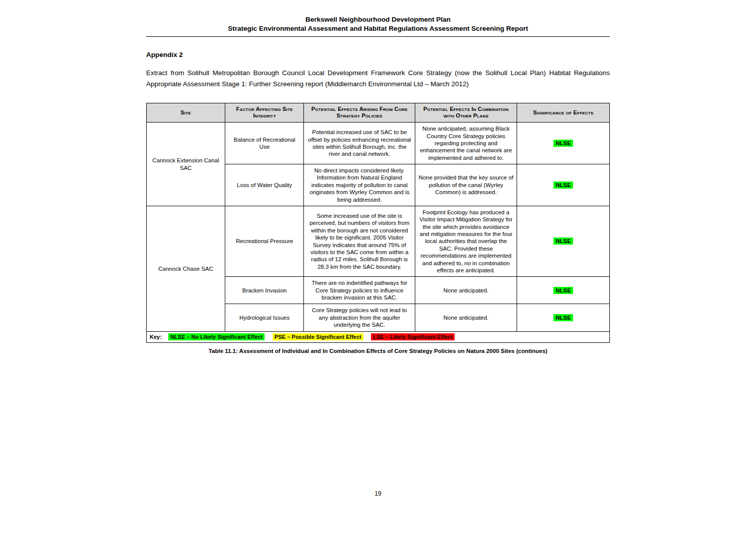Berkswell Neighbourhood Development Plan
Strategic Environmental Assessment and Habitat Regulations Assessment Screening Report
Appendix 2
Extract from Solihull Metropolitan Borough Council Local Development Framework Core Strategy (now the Solihull Local Plan) Habitat Regulations Appropriate Assessment Stage 1: Further Screening report (Middlemarch Environmental Ltd – March 2012)
| Site | Factor Affecting Site Integrity | Potential Effects Arising From Core Strategy Policies | Potential Effects In Combination with Other Plans | Significance of Effects |
| --- | --- | --- | --- | --- |
| Cannock Extension Canal SAC | Balance of Recreational Use | Potential increased use of SAC to be offset by policies enhancing recreational sites within Solihull Borough, inc. the river and canal network. | None anticipated, assuming Black Country Core Strategy policies regarding protecting and enhancement the canal network are implemented and adhered to. | NLSE |
| Loss of Water Quality | No direct impacts considered likely. Information from Natural England indicates majority of pollution to canal originates from Wyrley Common and is being addressed. | None provided that the key source of pollution of the canal (Wyrley Common) is addressed. | NLSE |
| Cannock Chase SAC | Recreational Pressure | Some increased use of the site is perceived, but numbers of visitors from within the borough are not considered likely to be significant. 2005 Visitor Survey indicates that around 75% of visitors to the SAC come from within a radius of 12 miles. Solihull Borough is 28.3 km from the SAC boundary. | Footprint Ecology has produced a Visitor Impact Mitigation Strategy for the site which provides avoidance and mitigation measures for the four local authorities that overlap the SAC. Provided these recommendations are implemented and adhered to, no in combination effects are anticipated. | NLSE |
| Bracken Invasion | There are no indentified pathways for Core Strategy policies to influence bracken invasion at this SAC. | None anticipated. | NLSE |
| Hydrological Issues | Core Strategy policies will not lead to any abstraction from the aquifer underlying the SAC. | None anticipated. | NLSE |
| Key: NLSE – No Likely Significant Effect PSE – Possible Significant Effect LSE – Likely Significant Effect |
Table 11.1: Assessment of Individual and In Combination Effects of Core Strategy Policies on Natura 2000 Sites (continues)
19